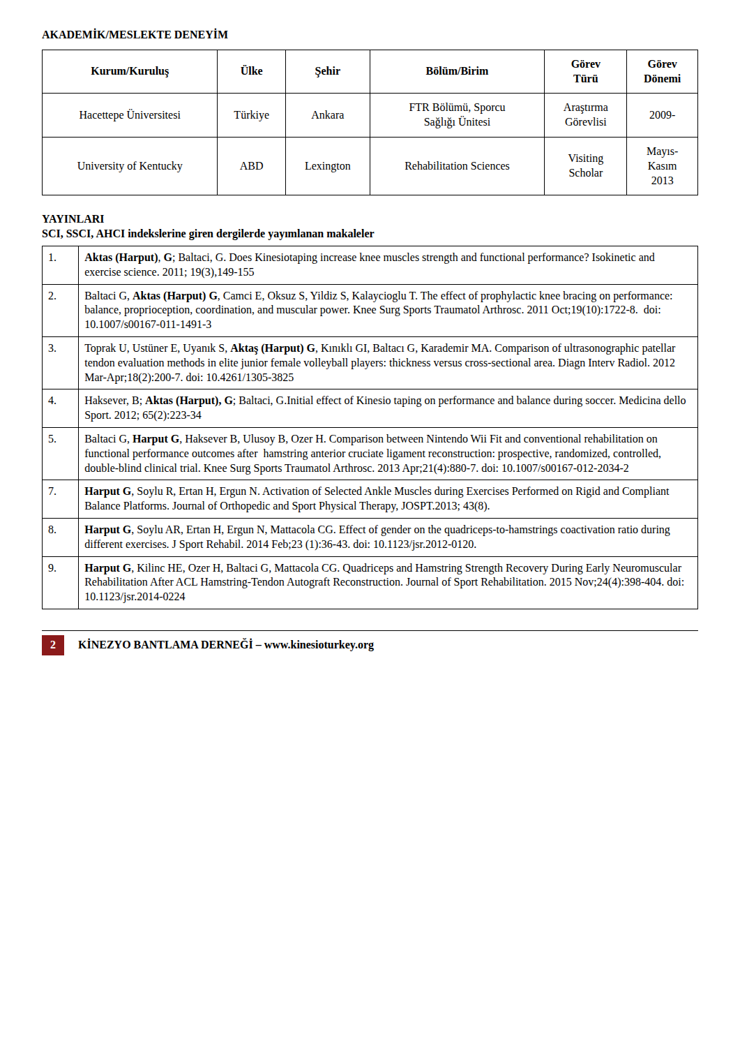AKADEMİK/MESLEKTE DENEYİM
| Kurum/Kuruluş | Ülke | Şehir | Bölüm/Birim | Görev Türü | Görev Dönemi |
| --- | --- | --- | --- | --- | --- |
| Hacettepe Üniversitesi | Türkiye | Ankara | FTR Bölümü, Sporcu Sağlığı Ünitesi | Araştırma Görevlisi | 2009- |
| University of Kentucky | ABD | Lexington | Rehabilitation Sciences | Visiting Scholar | Mayıs- Kasım 2013 |
YAYINLARI
SCI, SSCI, AHCI indekslerine giren dergilerde yayımlanan makaleler
| 1. | Aktas (Harput) , G ; Baltaci, G. Does Kinesiotaping increase knee muscles strength and functional performance? Isokinetic and exercise science. 2011; 19(3),149-155 |
| 2. | Baltaci G, Aktas (Harput) G , Camci E, Oksuz S, Yildiz S, Kalaycioglu T. The effect of prophylactic knee bracing on performance: balance, proprioception, coordination, and muscular power. Knee Surg Sports Traumatol Arthrosc. 2011 Oct;19(10):1722-8. doi: 10.1007/s00167-011-1491-3 |
| 3. | Toprak U, Ustüner E, Uyanık S, Aktaş (Harput) G , Kınıklı GI, Baltacı G, Karademir MA. Comparison of ultrasonographic patellar tendon evaluation methods in elite junior female volleyball players: thickness versus cross-sectional area. Diagn Interv Radiol. 2012 Mar-Apr;18(2):200-7. doi: 10.4261/1305-3825 |
| 4. | Haksever, B; Aktas (Harput), G ; Baltaci, G.Initial effect of Kinesio taping on performance and balance during soccer. Medicina dello Sport. 2012; 65(2):223-34 |
| 5. | Baltaci G, Harput G , Haksever B, Ulusoy B, Ozer H. Comparison between Nintendo Wii Fit and conventional rehabilitation on functional performance outcomes after hamstring anterior cruciate ligament reconstruction: prospective, randomized, controlled, double-blind clinical trial. Knee Surg Sports Traumatol Arthrosc. 2013 Apr;21(4):880-7. doi: 10.1007/s00167-012-2034-2 |
| 7. | Harput G , Soylu R, Ertan H, Ergun N. Activation of Selected Ankle Muscles during Exercises Performed on Rigid and Compliant Balance Platforms. Journal of Orthopedic and Sport Physical Therapy, JOSPT.2013; 43(8). |
| 8. | Harput G , Soylu AR, Ertan H, Ergun N, Mattacola CG. Effect of gender on the quadriceps-to-hamstrings coactivation ratio during different exercises. J Sport Rehabil. 2014 Feb;23 (1):36-43. doi: 10.1123/jsr.2012-0120. |
| 9. | Harput G , Kilinc HE, Ozer H, Baltaci G, Mattacola CG. Quadriceps and Hamstring Strength Recovery During Early Neuromuscular Rehabilitation After ACL Hamstring-Tendon Autograft Reconstruction. Journal of Sport Rehabilitation. 2015 Nov;24(4):398-404. doi: 10.1123/jsr.2014-0224 |
2 KİNEZYO BANTLAMA DERNEĞİ – www.kinesioturkey.org